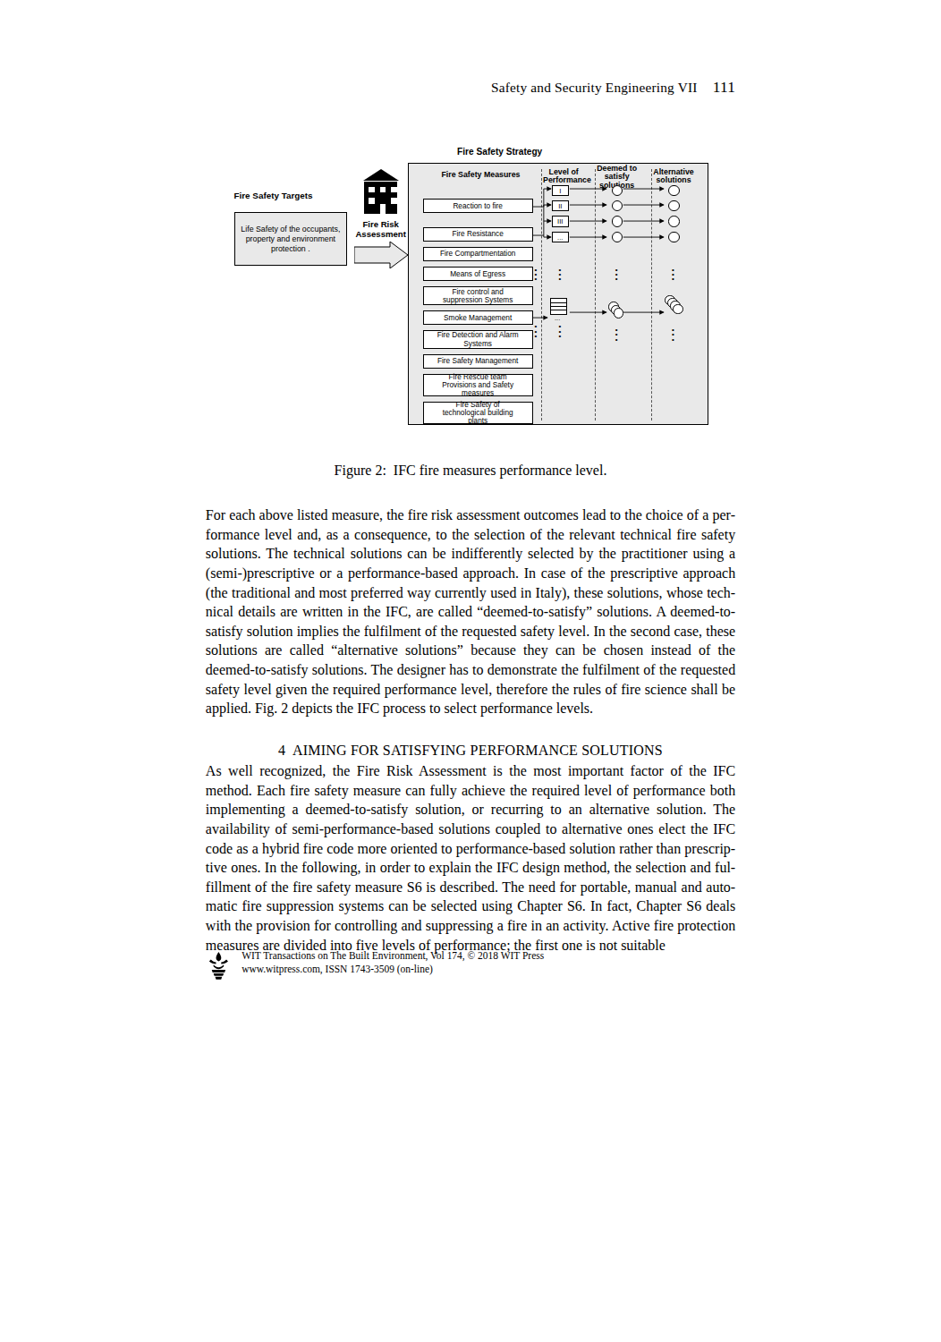Safety and Security Engineering VII111
Fire Safety Strategy
Fire Safety Targets
Life Safety of the occupants,
property and environment
protection .
Fire Risk
Assessment
Fire Safety Measures
Level of
Performance
Deemed to
satisfy
solutions
Alternative
solutions
Reaction to fire
Fire Resistance
Fire Compartmentation
Means of Egress
Fire control and
suppression Systems
Smoke Management
Fire Detection and Alarm
Systems
Fire Safety Management
Fire Rescue team
Provisions and Safety
measures
Fire Safety of
technological building
plants
I
II
III
...
...
•
•
•
•
•
•
•
•
•
•
•
•
•
•
•
•
•
•
•
•
•
•
•
•
Figure 2: IFC fire measures performance level.
For each above listed measure, the fire risk assessment outcomes lead to the choice of a performance level and, as a consequence, to the selection of the relevant technical fire safety solutions. The technical solutions can be indifferently selected by the practitioner using a (semi-)prescriptive or a performance-based approach. In case of the prescriptive approach (the traditional and most preferred way currently used in Italy), these solutions, whose technical details are written in the IFC, are called “deemed-to-satisfy” solutions. A deemed-to-satisfy solution implies the fulfilment of the requested safety level. In the second case, these solutions are called “alternative solutions” because they can be chosen instead of the deemed-to-satisfy solutions. The designer has to demonstrate the fulfilment of the requested safety level given the required performance level, therefore the rules of fire science shall be applied. Fig. 2 depicts the IFC process to select performance levels.
4 AIMING FOR SATISFYING PERFORMANCE SOLUTIONS
As well recognized, the Fire Risk Assessment is the most important factor of the IFC method. Each fire safety measure can fully achieve the required level of performance both implementing a deemed-to-satisfy solution, or recurring to an alternative solution. The availability of semi-performance-based solutions coupled to alternative ones elect the IFC code as a hybrid fire code more oriented to performance-based solution rather than prescriptive ones. In the following, in order to explain the IFC design method, the selection and fulfillment of the fire safety measure S6 is described. The need for portable, manual and automatic fire suppression systems can be selected using Chapter S6. In fact, Chapter S6 deals with the provision for controlling and suppressing a fire in an activity. Active fire protection measures are divided into five levels of performance; the first one is not suitable
WIT Transactions on The Built Environment, Vol 174, © 2018 WIT Press
www.witpress.com, ISSN 1743-3509 (on-line)